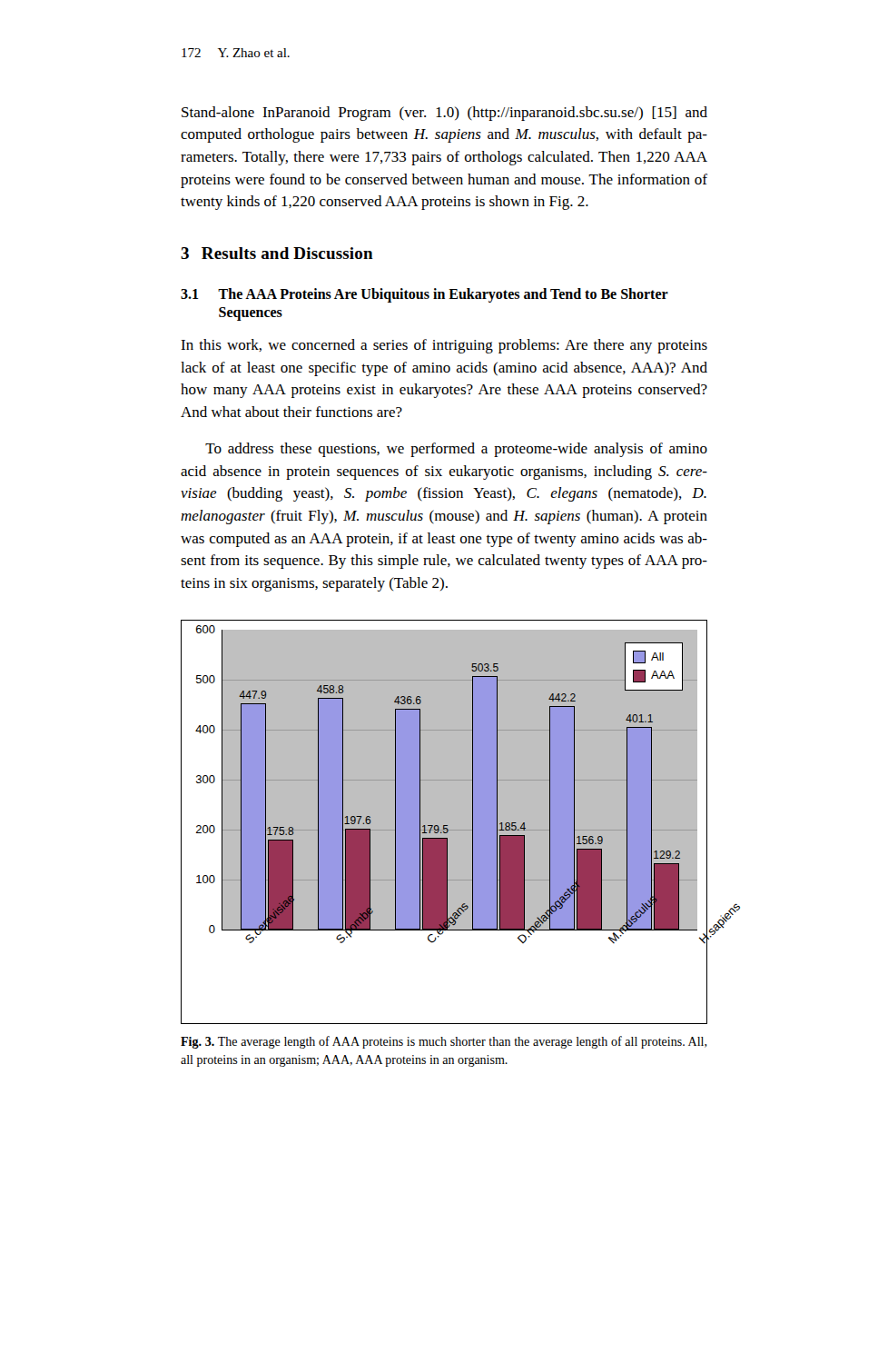172 Y. Zhao et al.
Stand-alone InParanoid Program (ver. 1.0) (http://inparanoid.sbc.su.se/) [15] and computed orthologue pairs between H. sapiens and M. musculus, with default parameters. Totally, there were 17,733 pairs of orthologs calculated. Then 1,220 AAA proteins were found to be conserved between human and mouse. The information of twenty kinds of 1,220 conserved AAA proteins is shown in Fig. 2.
3 Results and Discussion
3.1 The AAA Proteins Are Ubiquitous in Eukaryotes and Tend to Be Shorter Sequences
In this work, we concerned a series of intriguing problems: Are there any proteins lack of at least one specific type of amino acids (amino acid absence, AAA)? And how many AAA proteins exist in eukaryotes? Are these AAA proteins conserved? And what about their functions are?
To address these questions, we performed a proteome-wide analysis of amino acid absence in protein sequences of six eukaryotic organisms, including S. cerevisiae (budding yeast), S. pombe (fission Yeast), C. elegans (nematode), D. melanogaster (fruit Fly), M. musculus (mouse) and H. sapiens (human). A protein was computed as an AAA protein, if at least one type of twenty amino acids was absent from its sequence. By this simple rule, we calculated twenty types of AAA proteins in six organisms, separately (Table 2).
600 500 400 300 200 100 0
All
AAA
447.9
175.8
458.8
197.6
436.6
179.5
503.5
185.4
442.2
156.9
401.1
129.2
S.cerevisiae S.pombe C.elegans D.melanogaster M.musculus H.sapiens
Fig. 3. The average length of AAA proteins is much shorter than the average length of all proteins. All, all proteins in an organism; AAA, AAA proteins in an organism.